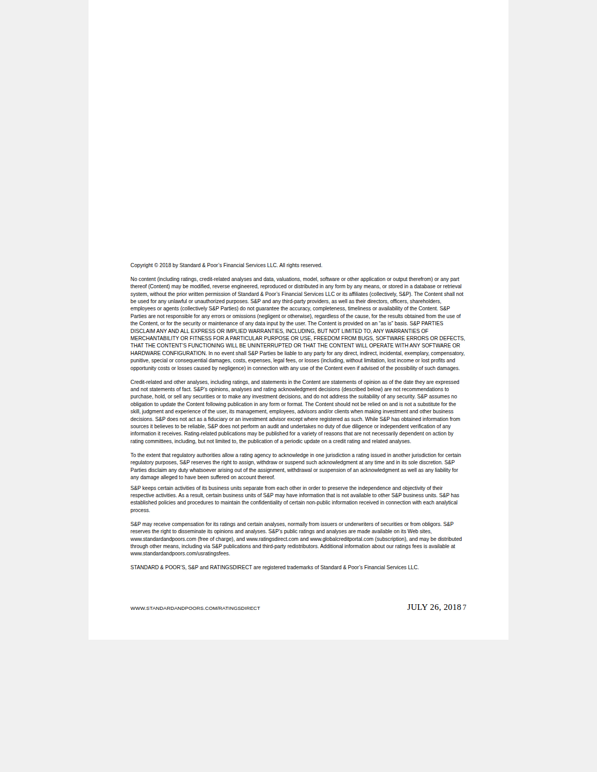Copyright © 2018 by Standard & Poor’s Financial Services LLC. All rights reserved.
No content (including ratings, credit-related analyses and data, valuations, model, software or other application or output therefrom) or any part thereof (Content) may be modified, reverse engineered, reproduced or distributed in any form by any means, or stored in a database or retrieval system, without the prior written permission of Standard & Poor’s Financial Services LLC or its affiliates (collectively, S&P). The Content shall not be used for any unlawful or unauthorized purposes. S&P and any third-party providers, as well as their directors, officers, shareholders, employees or agents (collectively S&P Parties) do not guarantee the accuracy, completeness, timeliness or availability of the Content. S&P Parties are not responsible for any errors or omissions (negligent or otherwise), regardless of the cause, for the results obtained from the use of the Content, or for the security or maintenance of any data input by the user. The Content is provided on an “as is” basis. S&P PARTIES DISCLAIM ANY AND ALL EXPRESS OR IMPLIED WARRANTIES, INCLUDING, BUT NOT LIMITED TO, ANY WARRANTIES OF MERCHANTABILITY OR FITNESS FOR A PARTICULAR PURPOSE OR USE, FREEDOM FROM BUGS, SOFTWARE ERRORS OR DEFECTS, THAT THE CONTENT’S FUNCTIONING WILL BE UNINTERRUPTED OR THAT THE CONTENT WILL OPERATE WITH ANY SOFTWARE OR HARDWARE CONFIGURATION. In no event shall S&P Parties be liable to any party for any direct, indirect, incidental, exemplary, compensatory, punitive, special or consequential damages, costs, expenses, legal fees, or losses (including, without limitation, lost income or lost profits and opportunity costs or losses caused by negligence) in connection with any use of the Content even if advised of the possibility of such damages.
Credit-related and other analyses, including ratings, and statements in the Content are statements of opinion as of the date they are expressed and not statements of fact. S&P’s opinions, analyses and rating acknowledgment decisions (described below) are not recommendations to purchase, hold, or sell any securities or to make any investment decisions, and do not address the suitability of any security. S&P assumes no obligation to update the Content following publication in any form or format. The Content should not be relied on and is not a substitute for the skill, judgment and experience of the user, its management, employees, advisors and/or clients when making investment and other business decisions. S&P does not act as a fiduciary or an investment advisor except where registered as such. While S&P has obtained information from sources it believes to be reliable, S&P does not perform an audit and undertakes no duty of due diligence or independent verification of any information it receives. Rating-related publications may be published for a variety of reasons that are not necessarily dependent on action by rating committees, including, but not limited to, the publication of a periodic update on a credit rating and related analyses.
To the extent that regulatory authorities allow a rating agency to acknowledge in one jurisdiction a rating issued in another jurisdiction for certain regulatory purposes, S&P reserves the right to assign, withdraw or suspend such acknowledgment at any time and in its sole discretion. S&P Parties disclaim any duty whatsoever arising out of the assignment, withdrawal or suspension of an acknowledgment as well as any liability for any damage alleged to have been suffered on account thereof.
S&P keeps certain activities of its business units separate from each other in order to preserve the independence and objectivity of their respective activities. As a result, certain business units of S&P may have information that is not available to other S&P business units. S&P has established policies and procedures to maintain the confidentiality of certain non-public information received in connection with each analytical process.
S&P may receive compensation for its ratings and certain analyses, normally from issuers or underwriters of securities or from obligors. S&P reserves the right to disseminate its opinions and analyses. S&P’s public ratings and analyses are made available on its Web sites, www.standardandpoors.com (free of charge), and www.ratingsdirect.com and www.globalcreditportal.com (subscription), and may be distributed through other means, including via S&P publications and third-party redistributors. Additional information about our ratings fees is available at www.standardandpoors.com/usratingsfees.
STANDARD & POOR’S, S&P and RATINGSDIRECT are registered trademarks of Standard & Poor’s Financial Services LLC.
WWW.STANDARDANDPOORS.COM/RATINGSDIRECT
JULY 26, 20187